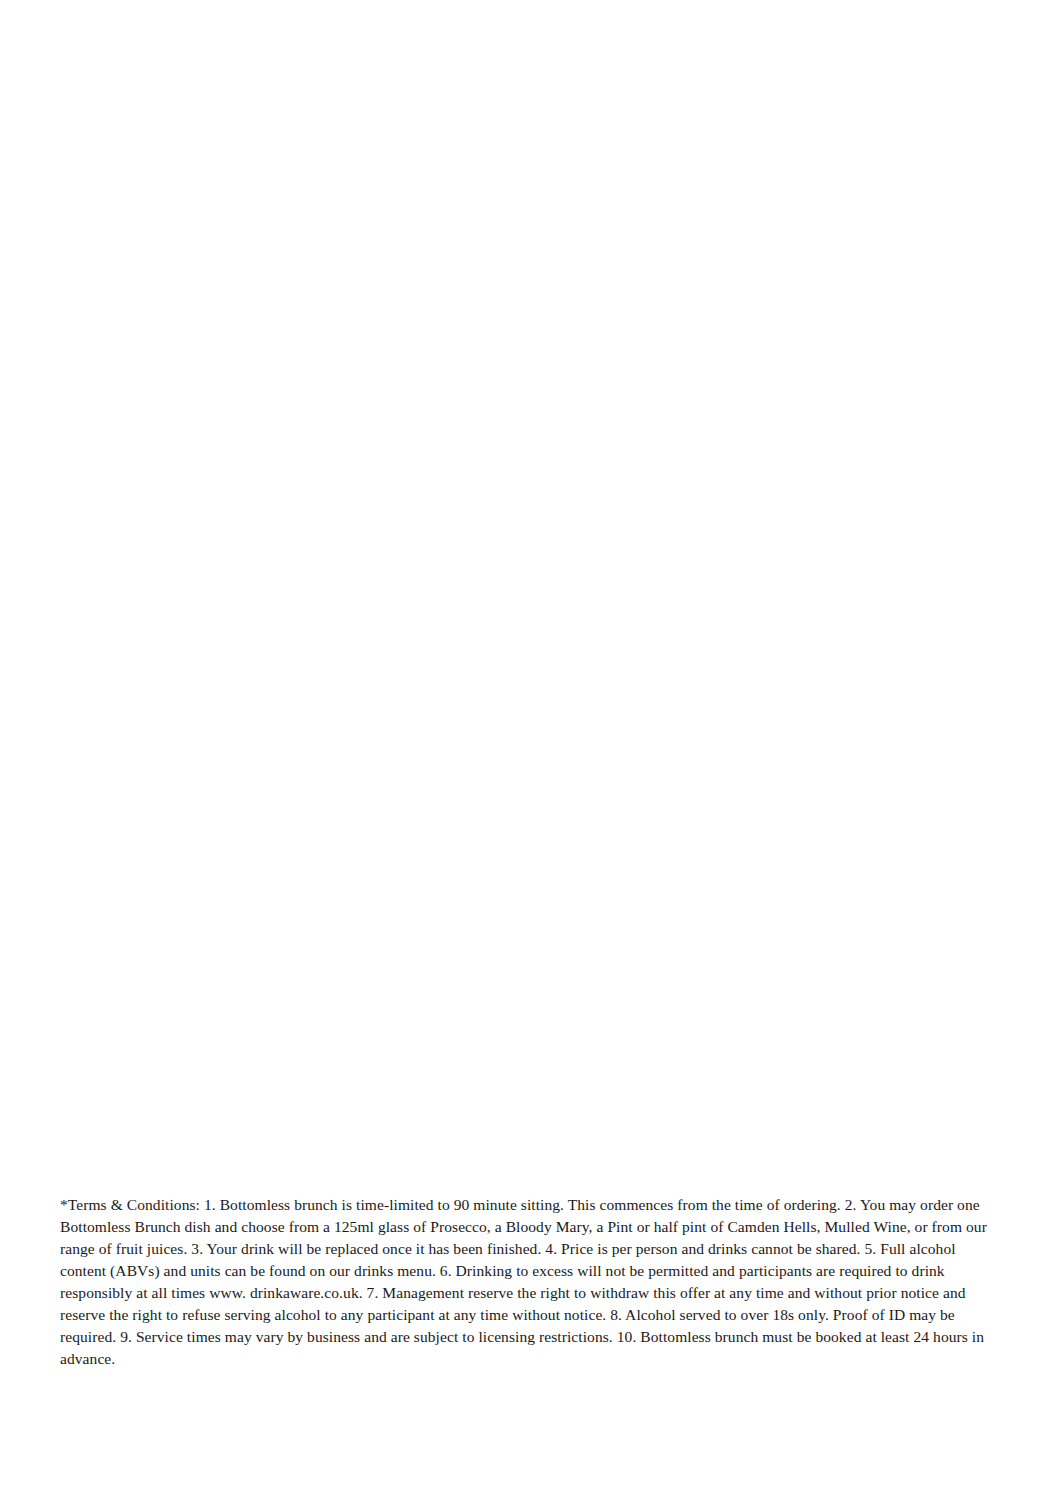*Terms & Conditions: 1. Bottomless brunch is time-limited to 90 minute sitting. This commences from the time of ordering. 2. You may order one Bottomless Brunch dish and choose from a 125ml glass of Prosecco, a Bloody Mary, a Pint or half pint of Camden Hells, Mulled Wine, or from our range of fruit juices. 3. Your drink will be replaced once it has been finished. 4. Price is per person and drinks cannot be shared. 5. Full alcohol content (ABVs) and units can be found on our drinks menu. 6. Drinking to excess will not be permitted and participants are required to drink responsibly at all times www. drinkaware.co.uk. 7. Management reserve the right to withdraw this offer at any time and without prior notice and reserve the right to refuse serving alcohol to any participant at any time without notice. 8. Alcohol served to over 18s only. Proof of ID may be required. 9. Service times may vary by business and are subject to licensing restrictions. 10. Bottomless brunch must be booked at least 24 hours in advance.